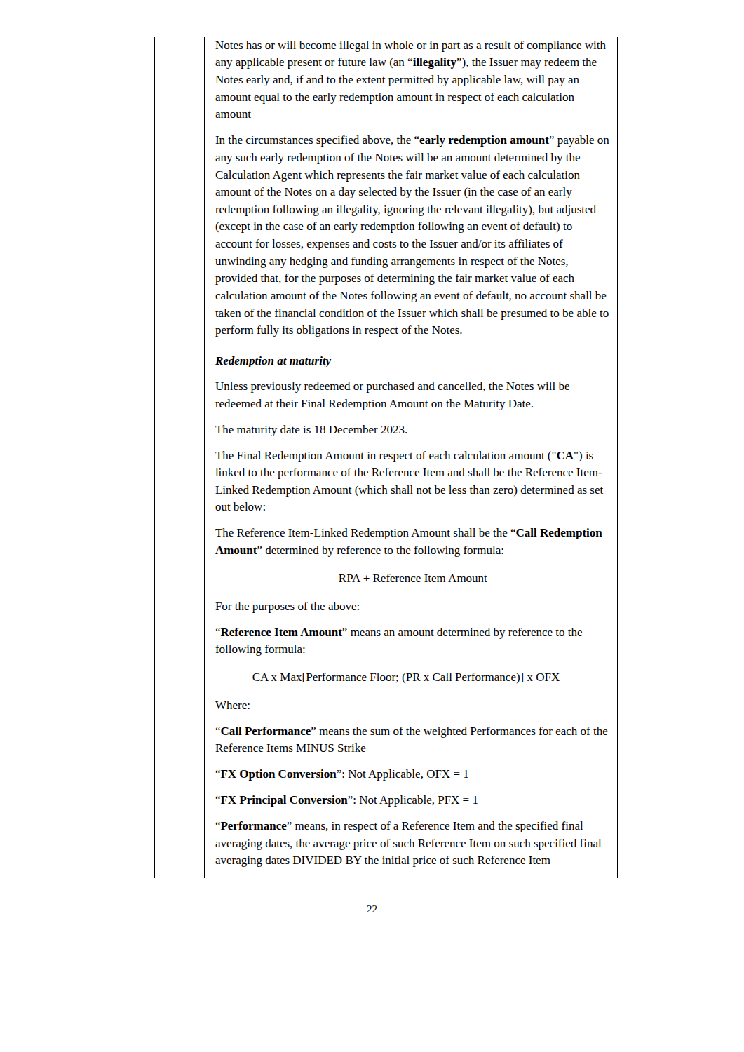Notes has or will become illegal in whole or in part as a result of compliance with any applicable present or future law (an “illegality”), the Issuer may redeem the Notes early and, if and to the extent permitted by applicable law, will pay an amount equal to the early redemption amount in respect of each calculation amount
In the circumstances specified above, the “early redemption amount” payable on any such early redemption of the Notes will be an amount determined by the Calculation Agent which represents the fair market value of each calculation amount of the Notes on a day selected by the Issuer (in the case of an early redemption following an illegality, ignoring the relevant illegality), but adjusted (except in the case of an early redemption following an event of default) to account for losses, expenses and costs to the Issuer and/or its affiliates of unwinding any hedging and funding arrangements in respect of the Notes, provided that, for the purposes of determining the fair market value of each calculation amount of the Notes following an event of default, no account shall be taken of the financial condition of the Issuer which shall be presumed to be able to perform fully its obligations in respect of the Notes.
Redemption at maturity
Unless previously redeemed or purchased and cancelled, the Notes will be redeemed at their Final Redemption Amount on the Maturity Date.
The maturity date is 18 December 2023.
The Final Redemption Amount in respect of each calculation amount ("CA") is linked to the performance of the Reference Item and shall be the Reference Item-Linked Redemption Amount (which shall not be less than zero) determined as set out below:
The Reference Item-Linked Redemption Amount shall be the “Call Redemption Amount” determined by reference to the following formula:
RPA + Reference Item Amount
For the purposes of the above:
“Reference Item Amount” means an amount determined by reference to the following formula:
CA x Max[Performance Floor; (PR x Call Performance)] x OFX
Where:
“Call Performance” means the sum of the weighted Performances for each of the Reference Items MINUS Strike
“FX Option Conversion”: Not Applicable, OFX = 1
“FX Principal Conversion”: Not Applicable, PFX = 1
“Performance” means, in respect of a Reference Item and the specified final averaging dates, the average price of such Reference Item on such specified final averaging dates DIVIDED BY the initial price of such Reference Item
22